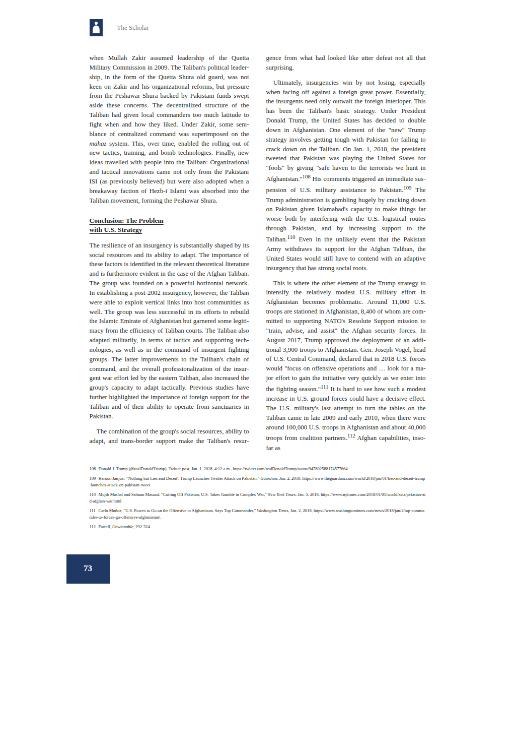The Scholar
when Mullah Zakir assumed leadership of the Quetta Military Commission in 2009. The Taliban's political leadership, in the form of the Quetta Shura old guard, was not keen on Zakir and his organizational reforms, but pressure from the Peshawar Shura backed by Pakistani funds swept aside these concerns. The decentralized structure of the Taliban had given local commanders too much latitude to fight when and how they liked. Under Zakir, some semblance of centralized command was superimposed on the mahaz system. This, over time, enabled the rolling out of new tactics, training, and bomb technologies. Finally, new ideas travelled with people into the Taliban: Organizational and tactical innovations came not only from the Pakistani ISI (as previously believed) but were also adopted when a breakaway faction of Hezb-i Islami was absorbed into the Taliban movement, forming the Peshawar Shura.
Conclusion: The Problem
with U.S. Strategy
The resilience of an insurgency is substantially shaped by its social resources and its ability to adapt. The importance of these factors is identified in the relevant theoretical literature and is furthermore evident in the case of the Afghan Taliban. The group was founded on a powerful horizontal network. In establishing a post-2002 insurgency, however, the Taliban were able to exploit vertical links into host communities as well. The group was less successful in its efforts to rebuild the Islamic Emirate of Afghanistan but garnered some legitimacy from the efficiency of Taliban courts. The Taliban also adapted militarily, in terms of tactics and supporting technologies, as well as in the command of insurgent fighting groups. The latter improvements to the Taliban's chain of command, and the overall professionalization of the insurgent war effort led by the eastern Taliban, also increased the group's capacity to adapt tactically. Previous studies have further highlighted the importance of foreign support for the Taliban and of their ability to operate from sanctuaries in Pakistan.
The combination of the group's social resources, ability to adapt, and trans-border support make the Taliban's resurgence from what had looked like utter defeat not all that surprising.
Ultimately, insurgencies win by not losing, especially when facing off against a foreign great power. Essentially, the insurgents need only outwait the foreign interloper. This has been the Taliban's basic strategy. Under President Donald Trump, the United States has decided to double down in Afghanistan. One element of the "new" Trump strategy involves getting tough with Pakistan for failing to crack down on the Taliban. On Jan. 1, 2018, the president tweeted that Pakistan was playing the United States for "fools" by giving "safe haven to the terrorists we hunt in Afghanistan."108 His comments triggered an immediate suspension of U.S. military assistance to Pakistan.109 The Trump administration is gambling hugely by cracking down on Pakistan given Islamabad's capacity to make things far worse both by interfering with the U.S. logistical routes through Pakistan, and by increasing support to the Taliban.110 Even in the unlikely event that the Pakistan Army withdraws its support for the Afghan Taliban, the United States would still have to contend with an adaptive insurgency that has strong social roots.
This is where the other element of the Trump strategy to intensify the relatively modest U.S. military effort in Afghanistan becomes problematic. Around 11,000 U.S. troops are stationed in Afghanistan, 8,400 of whom are committed to supporting NATO's Resolute Support mission to "train, advise, and assist" the Afghan security forces. In August 2017, Trump approved the deployment of an additional 3,900 troops to Afghanistan. Gen. Joseph Vogel, head of U.S. Central Command, declared that in 2018 U.S. forces would "focus on offensive operations and … look for a major effort to gain the initiative very quickly as we enter into the fighting season."111 It is hard to see how such a modest increase in U.S. ground forces could have a decisive effect. The U.S. military's last attempt to turn the tables on the Taliban came in late 2009 and early 2010, when there were around 100,000 U.S. troops in Afghanistan and about 40,000 troops from coalition partners.112 Afghan capabilities, insofar as
108 Donald J. Trump (@realDonaldTrump), Twitter post, Jan. 1, 2018, 4:12 a.m., https://twitter.com/realDonaldTrump/status/947802588174577664.
109 Haroon Janjua, "'Nothing but Lies and Deceit': Trump Launches Twitter Attack on Pakistan," Guardian, Jan. 2, 2018, https://www.theguardian.com/world/2018/jan/01/lies-and-deceit-trump-launches-attack-on-pakistan-tweet.
110 Mujib Mashal and Salman Masood, "Cutting Off Pakistan, U.S. Takes Gamble in Complex War," New York Times, Jan. 5, 2018, https://www.nytimes.com/2018/01/05/world/asia/pakistan-aid-afghan-war.html.
111 Carlo Muñoz, "U.S. Forces to Go on the Offensive in Afghanistan, Says Top Commander," Washington Times, Jan. 2, 2018, https://www.washingtontimes.com/news/2018/jan/2/top-commander-us-forces-go-offensive-afghanistan/.
112 Farrell, Unwinnable, 292-324.
73